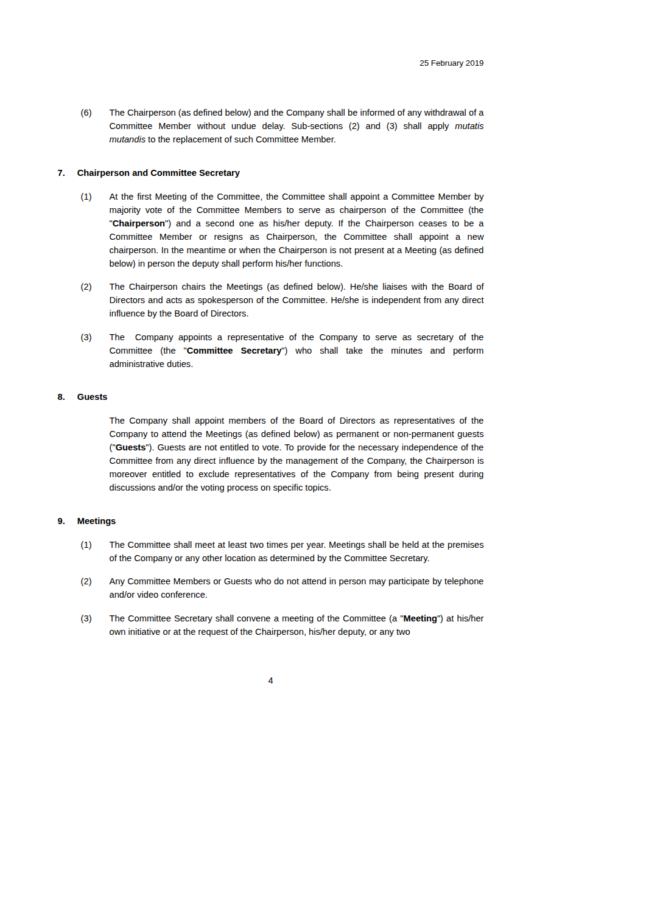25 February 2019
(6)
The Chairperson (as defined below) and the Company shall be informed of any withdrawal of a Committee Member without undue delay. Sub-sections (2) and (3) shall apply mutatis mutandis to the replacement of such Committee Member.
7. Chairperson and Committee Secretary
(1)
At the first Meeting of the Committee, the Committee shall appoint a Committee Member by majority vote of the Committee Members to serve as chairperson of the Committee (the "Chairperson") and a second one as his/her deputy. If the Chairperson ceases to be a Committee Member or resigns as Chairperson, the Committee shall appoint a new chairperson. In the meantime or when the Chairperson is not present at a Meeting (as defined below) in person the deputy shall perform his/her functions.
(2)
The Chairperson chairs the Meetings (as defined below). He/she liaises with the Board of Directors and acts as spokesperson of the Committee. He/she is independent from any direct influence by the Board of Directors.
(3)
The Company appoints a representative of the Company to serve as secretary of the Committee (the "Committee Secretary") who shall take the minutes and perform administrative duties.
8. Guests
The Company shall appoint members of the Board of Directors as representatives of the Company to attend the Meetings (as defined below) as permanent or non-permanent guests ("Guests"). Guests are not entitled to vote. To provide for the necessary independence of the Committee from any direct influence by the management of the Company, the Chairperson is moreover entitled to exclude representatives of the Company from being present during discussions and/or the voting process on specific topics.
9. Meetings
(1)
The Committee shall meet at least two times per year. Meetings shall be held at the premises of the Company or any other location as determined by the Committee Secretary.
(2)
Any Committee Members or Guests who do not attend in person may participate by telephone and/or video conference.
(3)
The Committee Secretary shall convene a meeting of the Committee (a "Meeting") at his/her own initiative or at the request of the Chairperson, his/her deputy, or any two
4